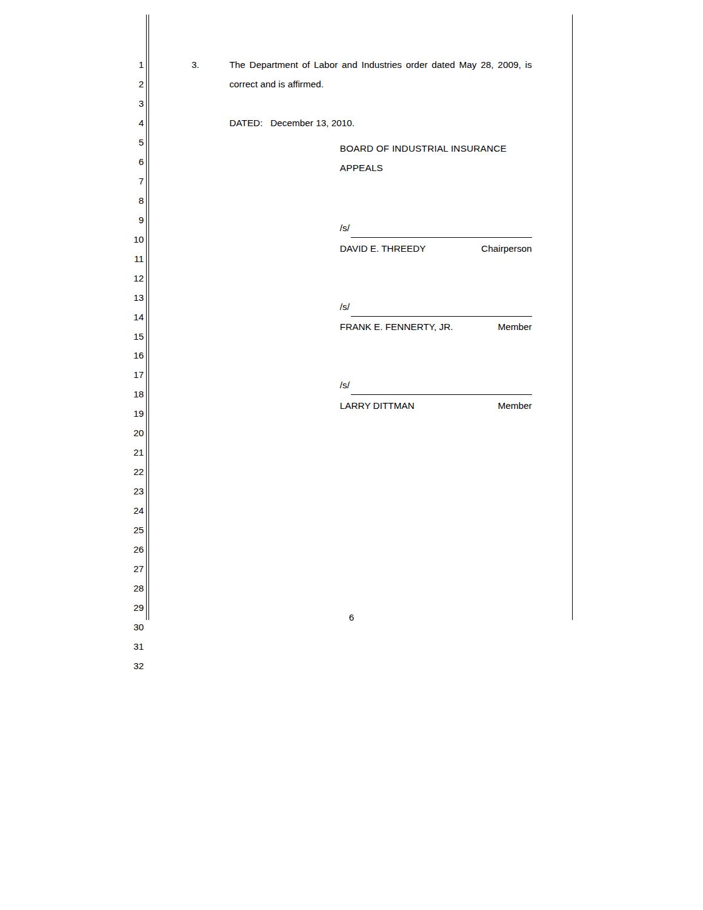1
2
3
4
5
6
7
8
9
10
11
12
13
14
15
16
17
18
19
20
21
22
23
24
25
26
27
28
29
30
31
32
3.
The Department of Labor and Industries order dated May 28, 2009, is correct and is affirmed.
DATED: December 13, 2010.
BOARD OF INDUSTRIAL INSURANCE APPEALS
/s/
DAVID E. THREEDY Chairperson
/s/
FRANK E. FENNERTY, JR. Member
/s/
LARRY DITTMAN Member
6